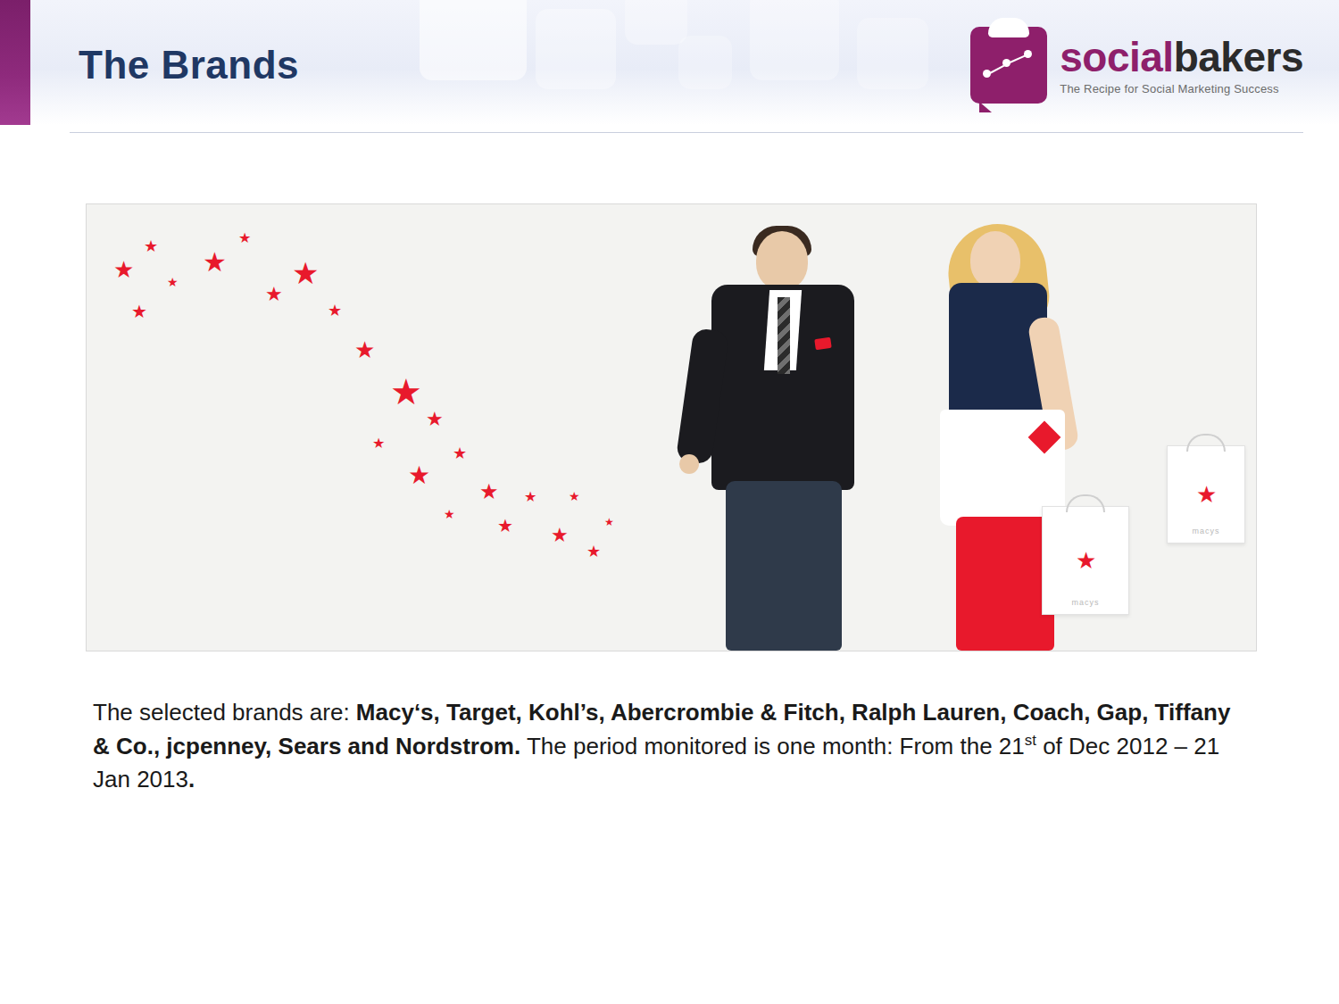The Brands
socialbakers
The Recipe for Social Marketing Success
★ ★ ★ ★ ★ ★ ★ ★ ★ ★ ★ ★ ★ ★ ★ ★ ★ ★ ★ ★ ★ ★ ★
★
macys
★
macys
★
macys
The selected brands are: Macy‘s, Target, Kohl’s, Abercrombie & Fitch, Ralph Lauren, Coach, Gap, Tiffany & Co., jcpenney, Sears and Nordstrom. The period monitored is one month: From the 21st of Dec 2012 – 21 Jan 2013.